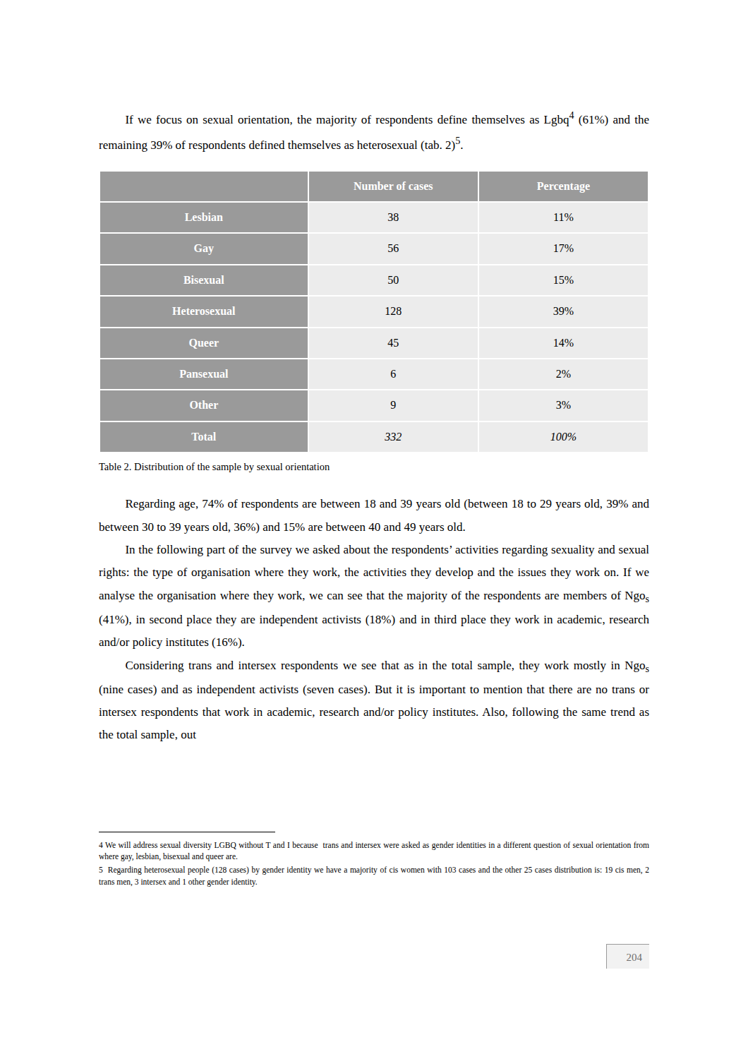If we focus on sexual orientation, the majority of respondents define themselves as Lgbq4 (61%) and the remaining 39% of respondents defined themselves as heterosexual (tab. 2)5.
| | Number of cases | Percentage |
| --- | --- | --- |
| Lesbian | 38 | 11% |
| Gay | 56 | 17% |
| Bisexual | 50 | 15% |
| Heterosexual | 128 | 39% |
| Queer | 45 | 14% |
| Pansexual | 6 | 2% |
| Other | 9 | 3% |
| Total | 332 | 100% |
Table 2. Distribution of the sample by sexual orientation
Regarding age, 74% of respondents are between 18 and 39 years old (between 18 to 29 years old, 39% and between 30 to 39 years old, 36%) and 15% are between 40 and 49 years old.
In the following part of the survey we asked about the respondents’ activities regarding sexuality and sexual rights: the type of organisation where they work, the activities they develop and the issues they work on. If we analyse the organisation where they work, we can see that the majority of the respondents are members of Ngos (41%), in second place they are independent activists (18%) and in third place they work in academic, research and/or policy institutes (16%).
Considering trans and intersex respondents we see that as in the total sample, they work mostly in Ngos (nine cases) and as independent activists (seven cases). But it is important to mention that there are no trans or intersex respondents that work in academic, research and/or policy institutes. Also, following the same trend as the total sample, out
4 We will address sexual diversity LGBQ without T and I because trans and intersex were asked as gender identities in a different question of sexual orientation from where gay, lesbian, bisexual and queer are.
5 Regarding heterosexual people (128 cases) by gender identity we have a majority of cis women with 103 cases and the other 25 cases distribution is: 19 cis men, 2 trans men, 3 intersex and 1 other gender identity.
204